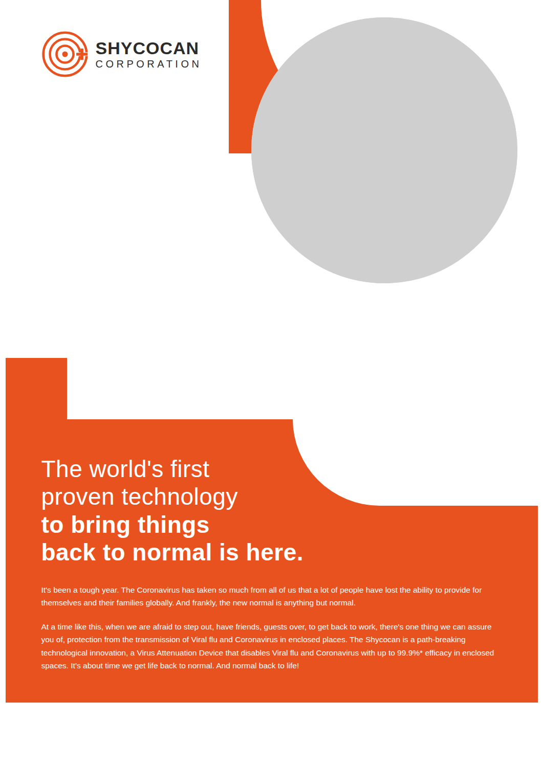SHYCOCAN CORPORATION
The world's first proven technology to bring things back to normal is here.
It's been a tough year. The Coronavirus has taken so much from all of us that a lot of people have lost the ability to provide for themselves and their families globally. And frankly, the new normal is anything but normal.
At a time like this, when we are afraid to step out, have friends, guests over, to get back to work, there's one thing we can assure you of, protection from the transmission of Viral flu and Coronavirus in enclosed places. The Shycocan is a path-breaking technological innovation, a Virus Attenuation Device that disables Viral flu and Coronavirus with up to 99.9%* efficacy in enclosed spaces. It’s about time we get life back to normal. And normal back to life!